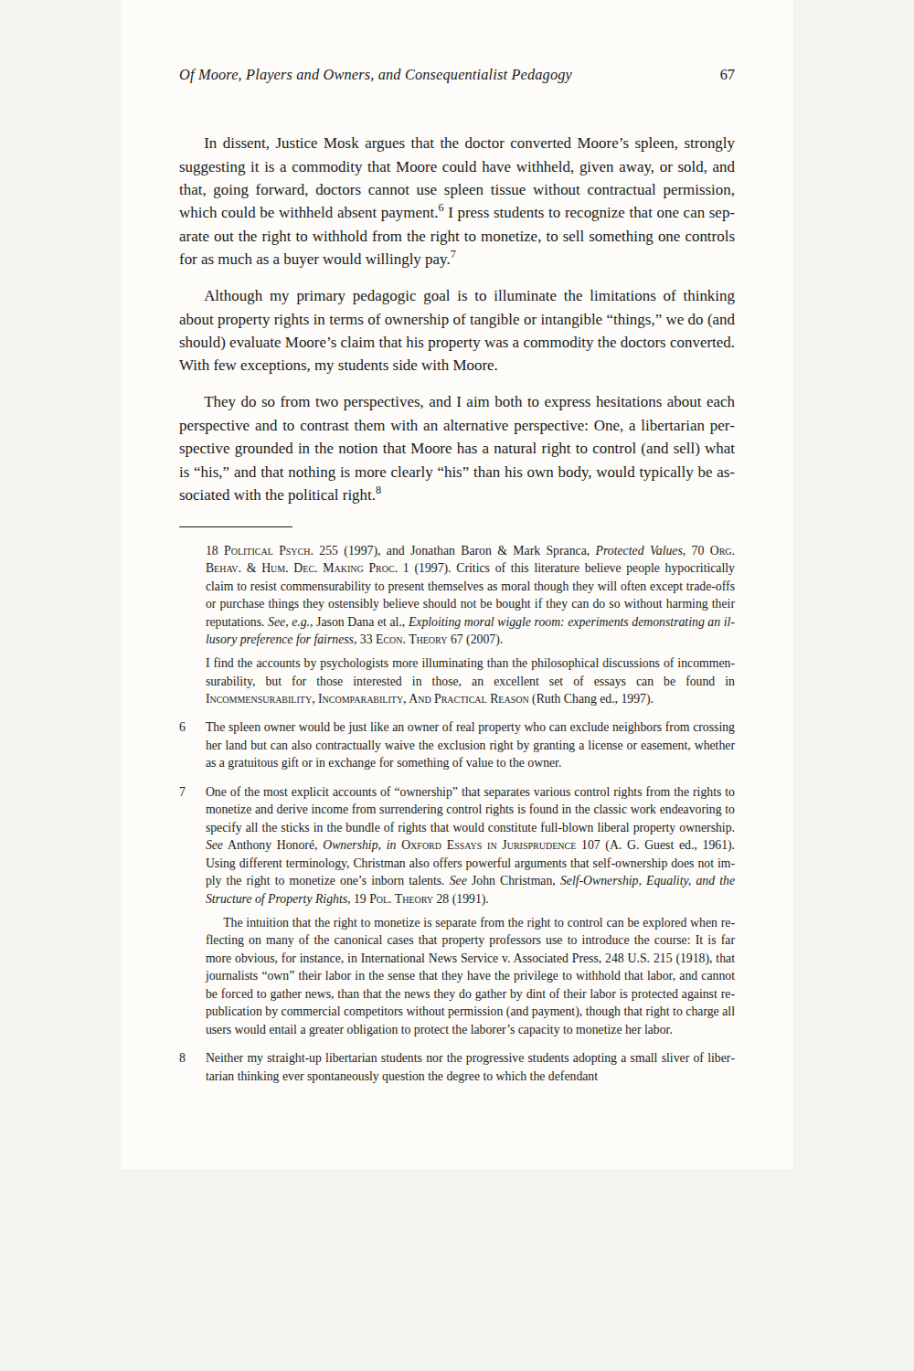Of Moore, Players and Owners, and Consequentialist Pedagogy 67
In dissent, Justice Mosk argues that the doctor converted Moore’s spleen, strongly suggesting it is a commodity that Moore could have withheld, given away, or sold, and that, going forward, doctors cannot use spleen tissue without contractual permission, which could be withheld absent payment.6 I press students to recognize that one can separate out the right to withhold from the right to monetize, to sell something one controls for as much as a buyer would willingly pay.7
Although my primary pedagogic goal is to illuminate the limitations of thinking about property rights in terms of ownership of tangible or intangible “things,” we do (and should) evaluate Moore’s claim that his property was a commodity the doctors converted. With few exceptions, my students side with Moore.
They do so from two perspectives, and I aim both to express hesitations about each perspective and to contrast them with an alternative perspective: One, a libertarian perspective grounded in the notion that Moore has a natural right to control (and sell) what is “his,” and that nothing is more clearly “his” than his own body, would typically be associated with the political right.8
18 Political Psych. 255 (1997), and Jonathan Baron & Mark Spranca, Protected Values, 70 Org. Behav. & Hum. Dec. Making Proc. 1 (1997). Critics of this literature believe people hypocritically claim to resist commensurability to present themselves as moral though they will often except trade-offs or purchase things they ostensibly believe should not be bought if they can do so without harming their reputations. See, e.g., Jason Dana et al., Exploiting moral wiggle room: experiments demonstrating an illusory preference for fairness, 33 Econ. Theory 67 (2007).
I find the accounts by psychologists more illuminating than the philosophical discussions of incommensurability, but for those interested in those, an excellent set of essays can be found in Incommensurability, Incomparability, And Practical Reason (Ruth Chang ed., 1997).
6
The spleen owner would be just like an owner of real property who can exclude neighbors from crossing her land but can also contractually waive the exclusion right by granting a license or easement, whether as a gratuitous gift or in exchange for something of value to the owner.
7
One of the most explicit accounts of “ownership” that separates various control rights from the rights to monetize and derive income from surrendering control rights is found in the classic work endeavoring to specify all the sticks in the bundle of rights that would constitute full-blown liberal property ownership. See Anthony Honoré, Ownership, in Oxford Essays in Jurisprudence 107 (A. G. Guest ed., 1961). Using different terminology, Christman also offers powerful arguments that self-ownership does not imply the right to monetize one’s inborn talents. See John Christman, Self-Ownership, Equality, and the Structure of Property Rights, 19 Pol. Theory 28 (1991).
The intuition that the right to monetize is separate from the right to control can be explored when reflecting on many of the canonical cases that property professors use to introduce the course: It is far more obvious, for instance, in International News Service v. Associated Press, 248 U.S. 215 (1918), that journalists “own” their labor in the sense that they have the privilege to withhold that labor, and cannot be forced to gather news, than that the news they do gather by dint of their labor is protected against republication by commercial competitors without permission (and payment), though that right to charge all users would entail a greater obligation to protect the laborer’s capacity to monetize her labor.
8
Neither my straight-up libertarian students nor the progressive students adopting a small sliver of libertarian thinking ever spontaneously question the degree to which the defendant